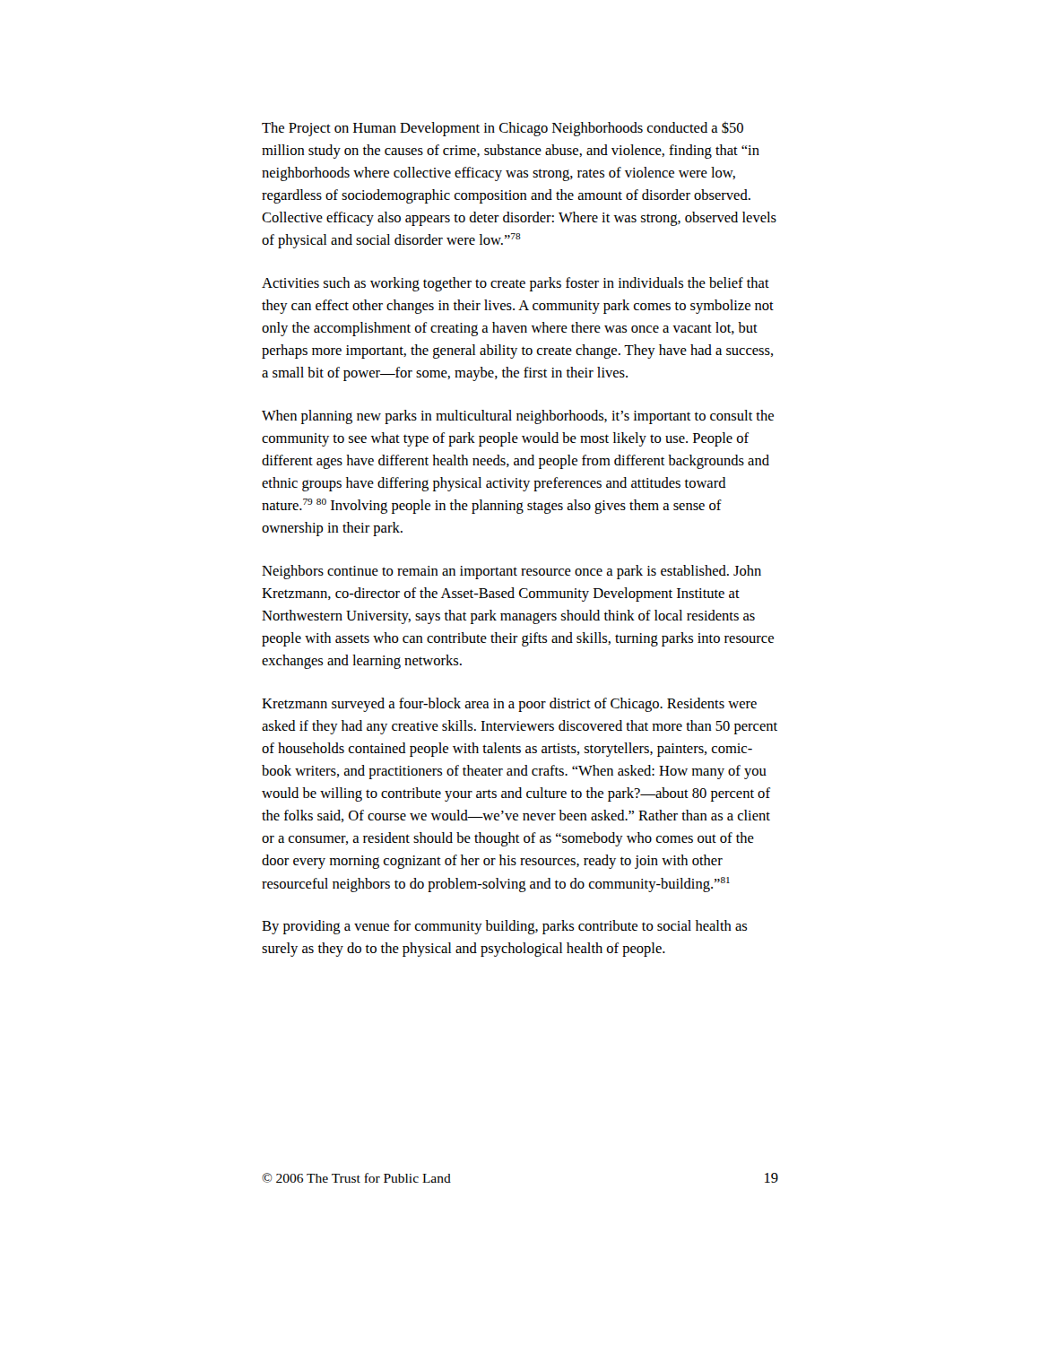The Project on Human Development in Chicago Neighborhoods conducted a $50 million study on the causes of crime, substance abuse, and violence, finding that “in neighborhoods where collective efficacy was strong, rates of violence were low, regardless of sociodemographic composition and the amount of disorder observed. Collective efficacy also appears to deter disorder: Where it was strong, observed levels of physical and social disorder were low.”78
Activities such as working together to create parks foster in individuals the belief that they can effect other changes in their lives. A community park comes to symbolize not only the accomplishment of creating a haven where there was once a vacant lot, but perhaps more important, the general ability to create change. They have had a success, a small bit of power—for some, maybe, the first in their lives.
When planning new parks in multicultural neighborhoods, it’s important to consult the community to see what type of park people would be most likely to use. People of different ages have different health needs, and people from different backgrounds and ethnic groups have differing physical activity preferences and attitudes toward nature.79 80 Involving people in the planning stages also gives them a sense of ownership in their park.
Neighbors continue to remain an important resource once a park is established. John Kretzmann, co-director of the Asset-Based Community Development Institute at Northwestern University, says that park managers should think of local residents as people with assets who can contribute their gifts and skills, turning parks into resource exchanges and learning networks.
Kretzmann surveyed a four-block area in a poor district of Chicago. Residents were asked if they had any creative skills. Interviewers discovered that more than 50 percent of households contained people with talents as artists, storytellers, painters, comic-book writers, and practitioners of theater and crafts. “When asked: How many of you would be willing to contribute your arts and culture to the park?—about 80 percent of the folks said, Of course we would—we’ve never been asked.” Rather than as a client or a consumer, a resident should be thought of as “somebody who comes out of the door every morning cognizant of her or his resources, ready to join with other resourceful neighbors to do problem-solving and to do community-building.”81
By providing a venue for community building, parks contribute to social health as surely as they do to the physical and psychological health of people.
© 2006 The Trust for Public Land
19